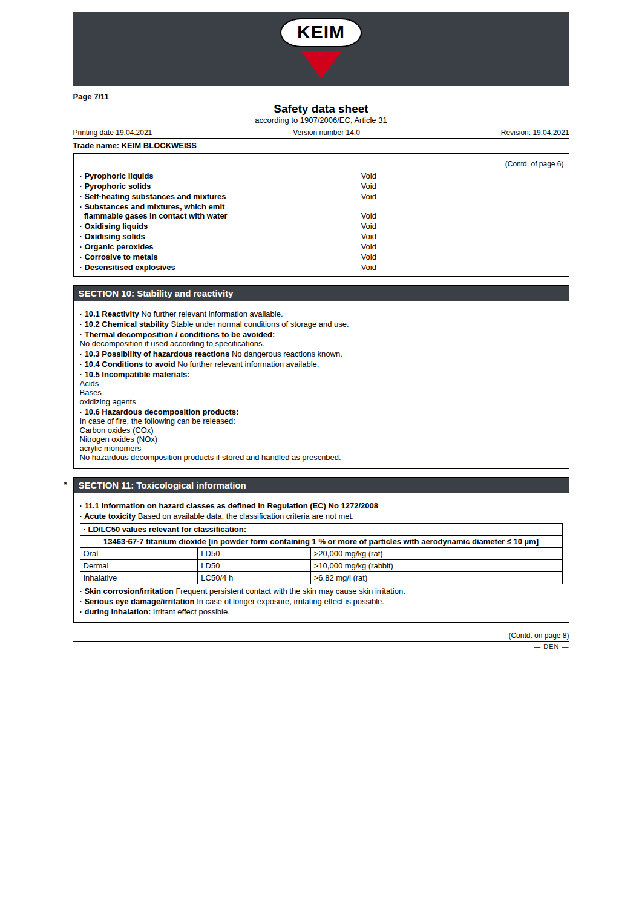KEIM
Page 7/11
Safety data sheet
according to 1907/2006/EC, Article 31
Printing date 19.04.2021 Version number 14.0 Revision: 19.04.2021
Trade name: KEIM BLOCKWEISS
(Contd. of page 6)
| · Pyrophoric liquids | Void |
| · Pyrophoric solids | Void |
| · Self-heating substances and mixtures | Void |
| · Substances and mixtures, which emit flammable gases in contact with water | Void |
| · Oxidising liquids | Void |
| · Oxidising solids | Void |
| · Organic peroxides | Void |
| · Corrosive to metals | Void |
| · Desensitised explosives | Void |
SECTION 10: Stability and reactivity
· 10.1 Reactivity No further relevant information available.
· 10.2 Chemical stability Stable under normal conditions of storage and use.
· Thermal decomposition / conditions to be avoided:
No decomposition if used according to specifications.
· 10.3 Possibility of hazardous reactions No dangerous reactions known.
· 10.4 Conditions to avoid No further relevant information available.
· 10.5 Incompatible materials:
Acids
Bases
oxidizing agents
· 10.6 Hazardous decomposition products:
In case of fire, the following can be released:
Carbon oxides (COx)
Nitrogen oxides (NOx)
acrylic monomers
No hazardous decomposition products if stored and handled as prescribed.
*
SECTION 11: Toxicological information
· 11.1 Information on hazard classes as defined in Regulation (EC) No 1272/2008
· Acute toxicity Based on available data, the classification criteria are not met.
| · LD/LC50 values relevant for classification: |
| 13463-67-7 titanium dioxide [in powder form containing 1 % or more of particles with aerodynamic diameter ≤ 10 µm] |
| Oral | LD50 | >20,000 mg/kg (rat) |
| Dermal | LD50 | >10,000 mg/kg (rabbit) |
| Inhalative | LC50/4 h | >6.82 mg/l (rat) |
· Skin corrosion/irritation Frequent persistent contact with the skin may cause skin irritation.
· Serious eye damage/irritation In case of longer exposure, irritating effect is possible.
· during inhalation: Irritant effect possible.
(Contd. on page 8)
— DEN —